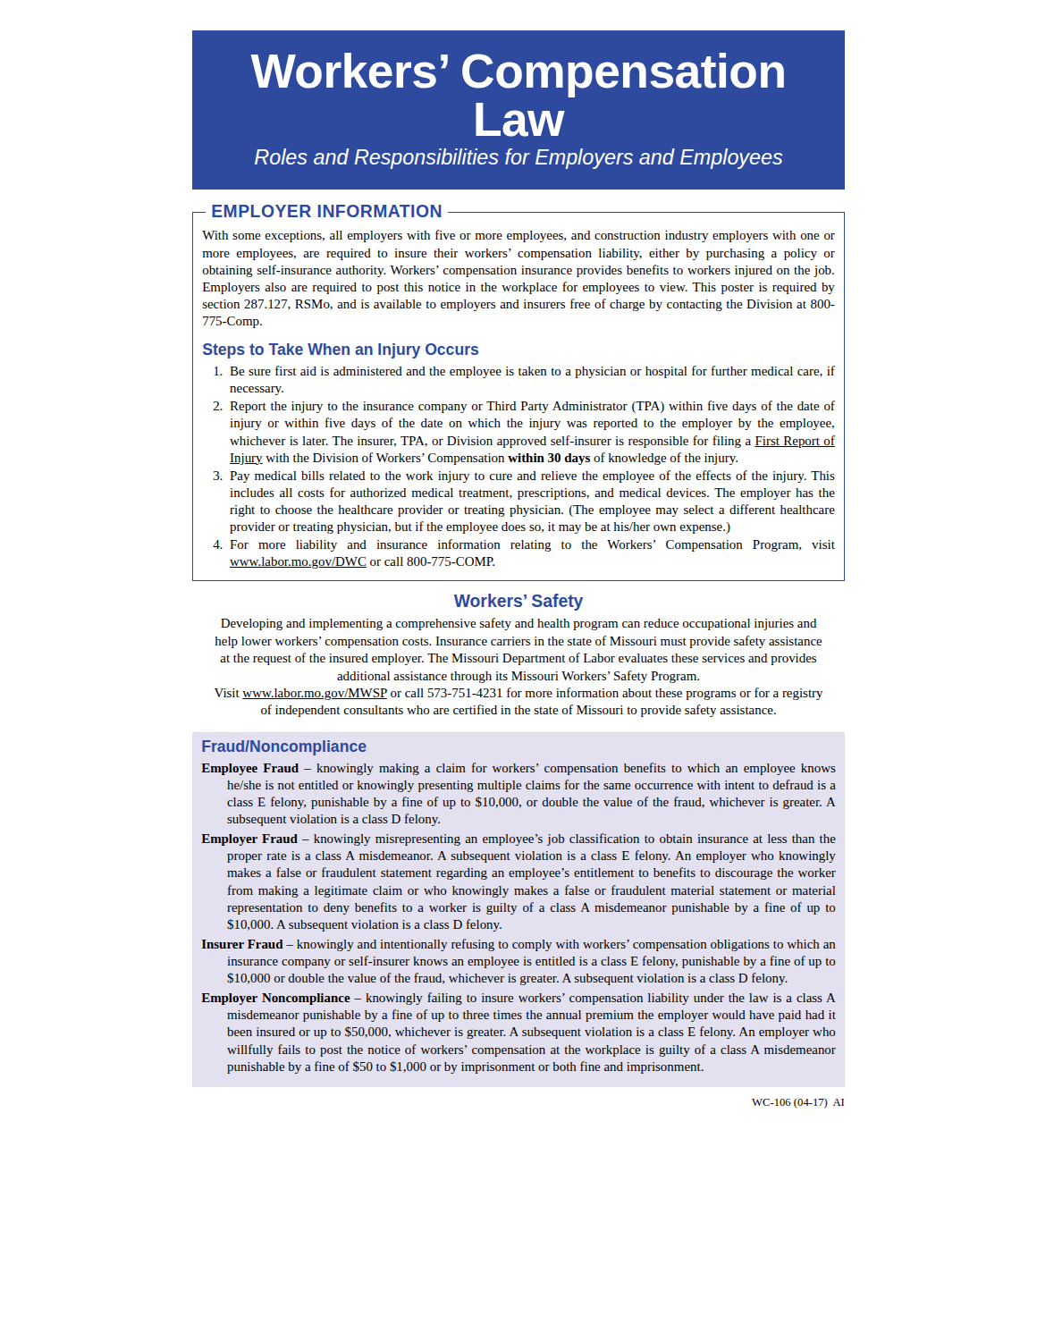Workers’ Compensation Law
Roles and Responsibilities for Employers and Employees
EMPLOYER INFORMATION
With some exceptions, all employers with five or more employees, and construction industry employers with one or more employees, are required to insure their workers’ compensation liability, either by purchasing a policy or obtaining self-insurance authority. Workers’ compensation insurance provides benefits to workers injured on the job. Employers also are required to post this notice in the workplace for employees to view. This poster is required by section 287.127, RSMo, and is available to employers and insurers free of charge by contacting the Division at 800-775-Comp.
Steps to Take When an Injury Occurs
Be sure first aid is administered and the employee is taken to a physician or hospital for further medical care, if necessary.
Report the injury to the insurance company or Third Party Administrator (TPA) within five days of the date of injury or within five days of the date on which the injury was reported to the employer by the employee, whichever is later. The insurer, TPA, or Division approved self-insurer is responsible for filing a First Report of Injury with the Division of Workers’ Compensation within 30 days of knowledge of the injury.
Pay medical bills related to the work injury to cure and relieve the employee of the effects of the injury. This includes all costs for authorized medical treatment, prescriptions, and medical devices. The employer has the right to choose the healthcare provider or treating physician. (The employee may select a different healthcare provider or treating physician, but if the employee does so, it may be at his/her own expense.)
For more liability and insurance information relating to the Workers’ Compensation Program, visit www.labor.mo.gov/DWC or call 800-775-COMP.
Workers’ Safety
Developing and implementing a comprehensive safety and health program can reduce occupational injuries and help lower workers’ compensation costs. Insurance carriers in the state of Missouri must provide safety assistance at the request of the insured employer. The Missouri Department of Labor evaluates these services and provides additional assistance through its Missouri Workers’ Safety Program.
Visit www.labor.mo.gov/MWSP or call 573-751-4231 for more information about these programs or for a registry of independent consultants who are certified in the state of Missouri to provide safety assistance.
Fraud/Noncompliance
Employee Fraud – knowingly making a claim for workers’ compensation benefits to which an employee knows he/she is not entitled or knowingly presenting multiple claims for the same occurrence with intent to defraud is a class E felony, punishable by a fine of up to $10,000, or double the value of the fraud, whichever is greater. A subsequent violation is a class D felony.
Employer Fraud – knowingly misrepresenting an employee’s job classification to obtain insurance at less than the proper rate is a class A misdemeanor. A subsequent violation is a class E felony. An employer who knowingly makes a false or fraudulent statement regarding an employee’s entitlement to benefits to discourage the worker from making a legitimate claim or who knowingly makes a false or fraudulent material statement or material representation to deny benefits to a worker is guilty of a class A misdemeanor punishable by a fine of up to $10,000. A subsequent violation is a class D felony.
Insurer Fraud – knowingly and intentionally refusing to comply with workers’ compensation obligations to which an insurance company or self-insurer knows an employee is entitled is a class E felony, punishable by a fine of up to $10,000 or double the value of the fraud, whichever is greater. A subsequent violation is a class D felony.
Employer Noncompliance – knowingly failing to insure workers’ compensation liability under the law is a class A misdemeanor punishable by a fine of up to three times the annual premium the employer would have paid had it been insured or up to $50,000, whichever is greater. A subsequent violation is a class E felony. An employer who willfully fails to post the notice of workers’ compensation at the workplace is guilty of a class A misdemeanor punishable by a fine of $50 to $1,000 or by imprisonment or both fine and imprisonment.
WC-106 (04-17) AI